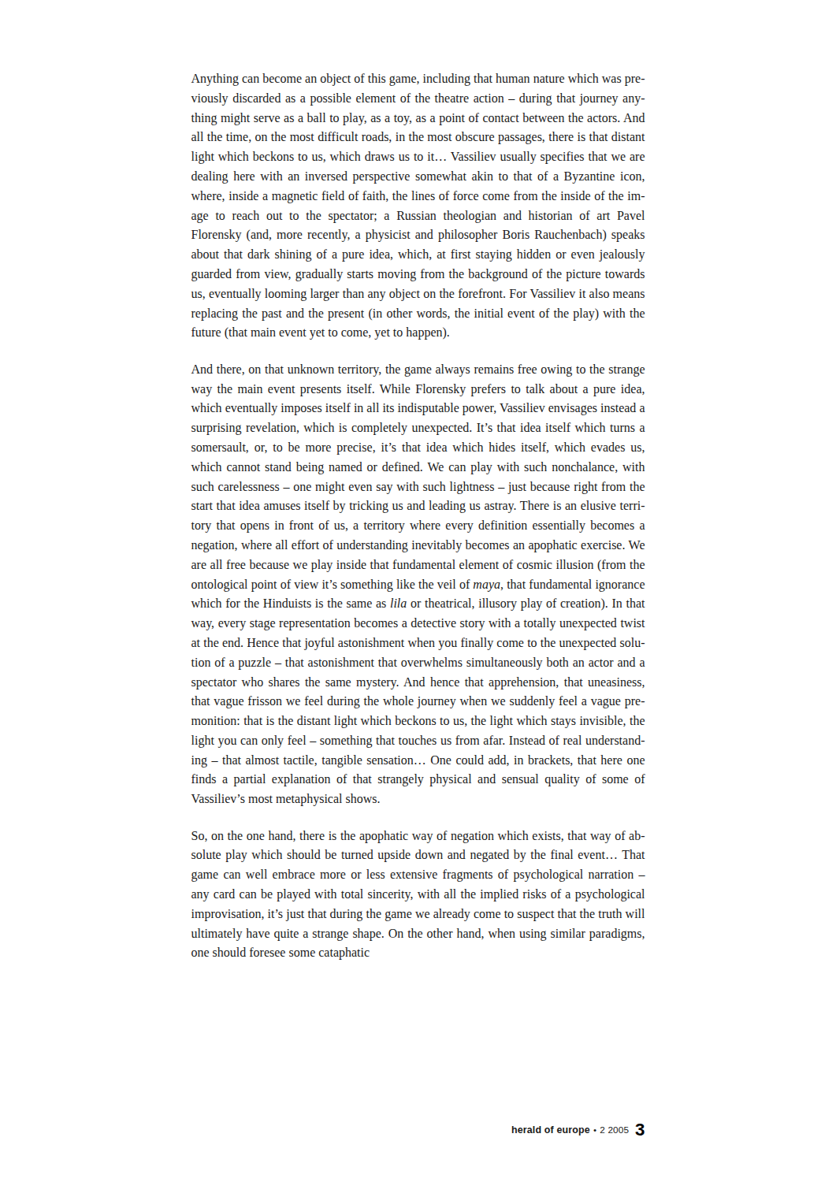Anything can become an object of this game, including that human nature which was previously discarded as a possible element of the theatre action – during that journey anything might serve as a ball to play, as a toy, as a point of contact between the actors. And all the time, on the most difficult roads, in the most obscure passages, there is that distant light which beckons to us, which draws us to it… Vassiliev usually specifies that we are dealing here with an inversed perspective somewhat akin to that of a Byzantine icon, where, inside a magnetic field of faith, the lines of force come from the inside of the image to reach out to the spectator; a Russian theologian and historian of art Pavel Florensky (and, more recently, a physicist and philosopher Boris Rauchenbach) speaks about that dark shining of a pure idea, which, at first staying hidden or even jealously guarded from view, gradually starts moving from the background of the picture towards us, eventually looming larger than any object on the forefront. For Vassiliev it also means replacing the past and the present (in other words, the initial event of the play) with the future (that main event yet to come, yet to happen).
And there, on that unknown territory, the game always remains free owing to the strange way the main event presents itself. While Florensky prefers to talk about a pure idea, which eventually imposes itself in all its indisputable power, Vassiliev envisages instead a surprising revelation, which is completely unexpected. It’s that idea itself which turns a somersault, or, to be more precise, it’s that idea which hides itself, which evades us, which cannot stand being named or defined. We can play with such nonchalance, with such carelessness – one might even say with such lightness – just because right from the start that idea amuses itself by tricking us and leading us astray. There is an elusive territory that opens in front of us, a territory where every definition essentially becomes a negation, where all effort of understanding inevitably becomes an apophatic exercise. We are all free because we play inside that fundamental element of cosmic illusion (from the ontological point of view it’s something like the veil of maya, that fundamental ignorance which for the Hinduists is the same as lila or theatrical, illusory play of creation). In that way, every stage representation becomes a detective story with a totally unexpected twist at the end. Hence that joyful astonishment when you finally come to the unexpected solution of a puzzle – that astonishment that overwhelms simultaneously both an actor and a spectator who shares the same mystery. And hence that apprehension, that uneasiness, that vague frisson we feel during the whole journey when we suddenly feel a vague premonition: that is the distant light which beckons to us, the light which stays invisible, the light you can only feel – something that touches us from afar. Instead of real understanding – that almost tactile, tangible sensation… One could add, in brackets, that here one finds a partial explanation of that strangely physical and sensual quality of some of Vassiliev’s most metaphysical shows.
So, on the one hand, there is the apophatic way of negation which exists, that way of absolute play which should be turned upside down and negated by the final event… That game can well embrace more or less extensive fragments of psychological narration – any card can be played with total sincerity, with all the implied risks of a psychological improvisation, it’s just that during the game we already come to suspect that the truth will ultimately have quite a strange shape. On the other hand, when using similar paradigms, one should foresee some cataphatic
herald of europe•2 20053